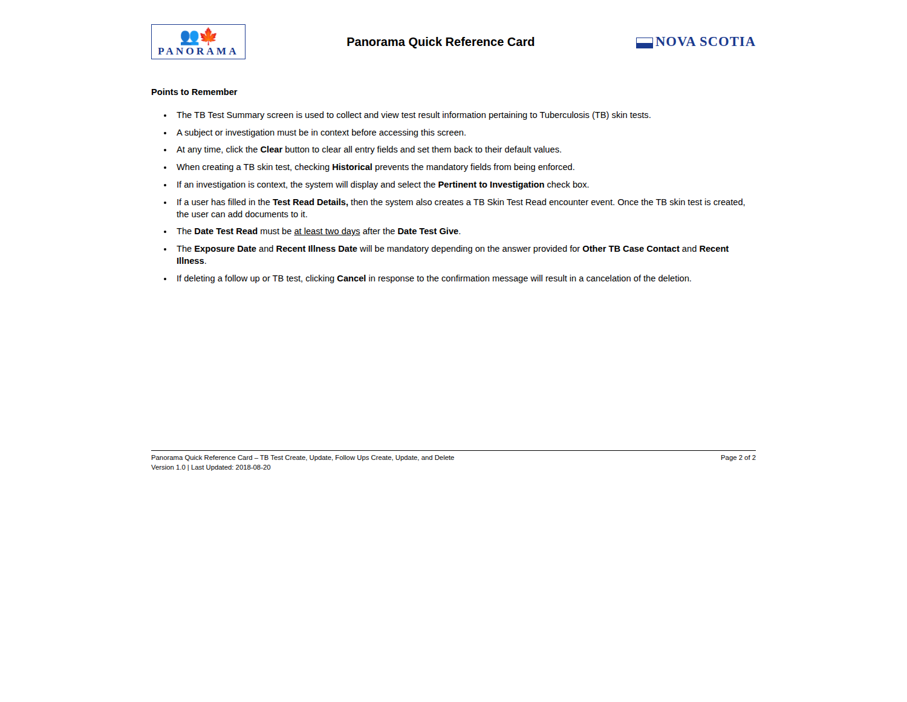👥🍁 PANORAMA
Panorama Quick Reference Card
NOVA SCOTIA
Points to Remember
The TB Test Summary screen is used to collect and view test result information pertaining to Tuberculosis (TB) skin tests.
A subject or investigation must be in context before accessing this screen.
At any time, click the Clear button to clear all entry fields and set them back to their default values.
When creating a TB skin test, checking Historical prevents the mandatory fields from being enforced.
If an investigation is context, the system will display and select the Pertinent to Investigation check box.
If a user has filled in the Test Read Details, then the system also creates a TB Skin Test Read encounter event. Once the TB skin test is created, the user can add documents to it.
The Date Test Read must be at least two days after the Date Test Give.
The Exposure Date and Recent Illness Date will be mandatory depending on the answer provided for Other TB Case Contact and Recent Illness.
If deleting a follow up or TB test, clicking Cancel in response to the confirmation message will result in a cancelation of the deletion.
Panorama Quick Reference Card – TB Test Create, Update, Follow Ups Create, Update, and Delete
Version 1.0 | Last Updated: 2018-08-20
Page 2 of 2